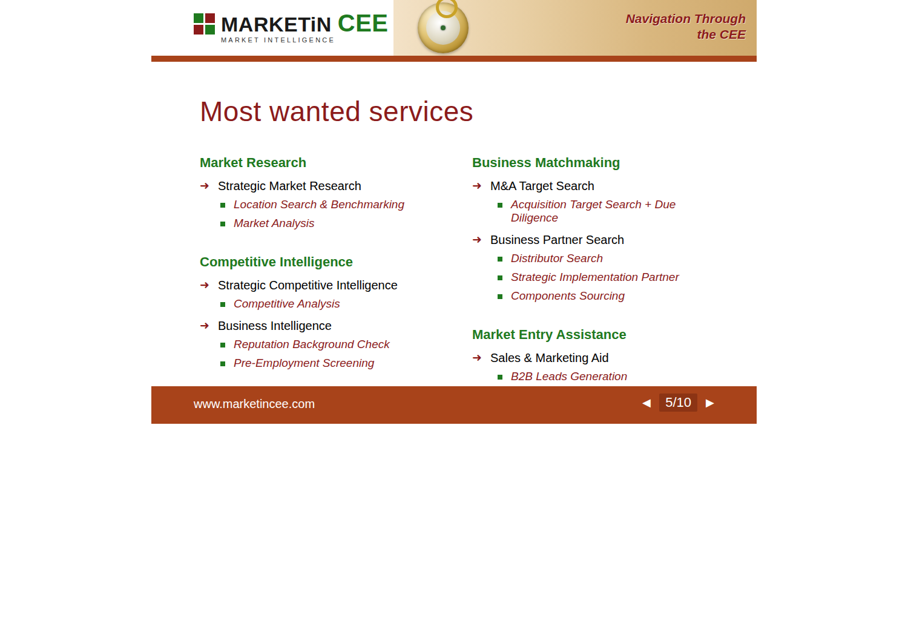Navigation Through
the CEE
MARKETiN CEE
MARKET INTELLIGENCE
Most wanted services
Market Research
Strategic Market Research
Location Search & Benchmarking
Market Analysis
Competitive Intelligence
Strategic Competitive Intelligence
Competitive Analysis
Business Intelligence
Reputation Background Check
Pre-Employment Screening
Business Matchmaking
M&A Target Search
Acquisition Target Search + Due Diligence
Business Partner Search
Distributor Search
Strategic Implementation Partner
Components Sourcing
Market Entry Assistance
Sales & Marketing Aid
B2B Leads Generation
www.marketincee.com
◀ 5/10 ▶